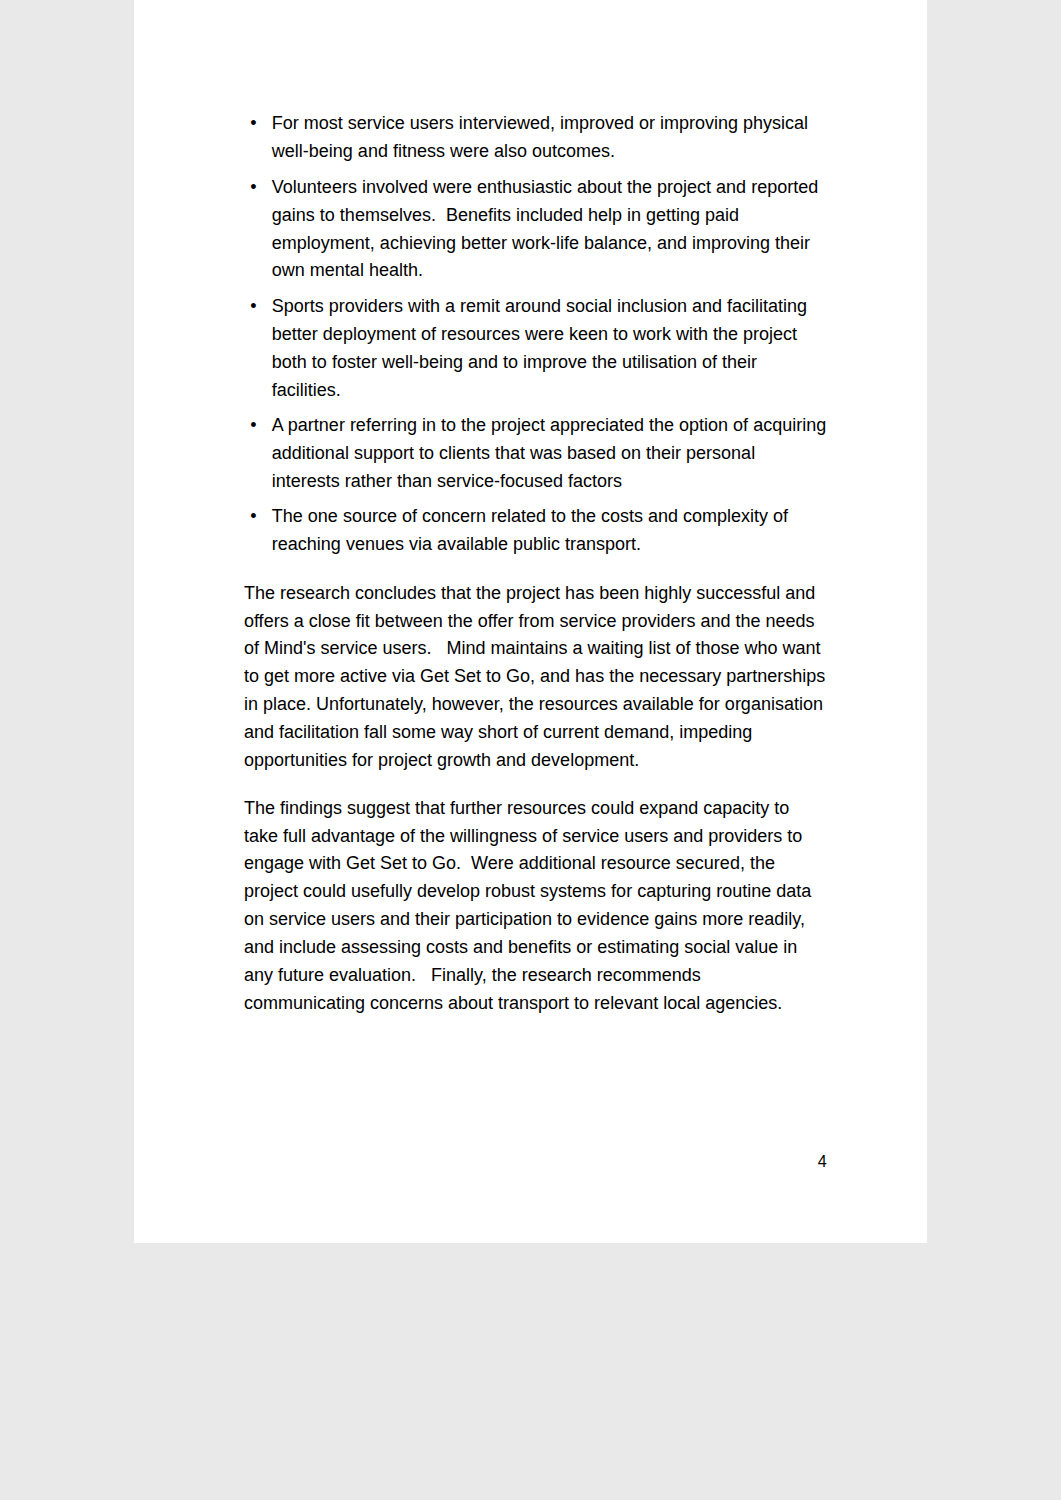For most service users interviewed, improved or improving physical well-being and fitness were also outcomes.
Volunteers involved were enthusiastic about the project and reported gains to themselves. Benefits included help in getting paid employment, achieving better work-life balance, and improving their own mental health.
Sports providers with a remit around social inclusion and facilitating better deployment of resources were keen to work with the project both to foster well-being and to improve the utilisation of their facilities.
A partner referring in to the project appreciated the option of acquiring additional support to clients that was based on their personal interests rather than service-focused factors
The one source of concern related to the costs and complexity of reaching venues via available public transport.
The research concludes that the project has been highly successful and offers a close fit between the offer from service providers and the needs of Mind's service users. Mind maintains a waiting list of those who want to get more active via Get Set to Go, and has the necessary partnerships in place. Unfortunately, however, the resources available for organisation and facilitation fall some way short of current demand, impeding opportunities for project growth and development.
The findings suggest that further resources could expand capacity to take full advantage of the willingness of service users and providers to engage with Get Set to Go. Were additional resource secured, the project could usefully develop robust systems for capturing routine data on service users and their participation to evidence gains more readily, and include assessing costs and benefits or estimating social value in any future evaluation. Finally, the research recommends communicating concerns about transport to relevant local agencies.
4